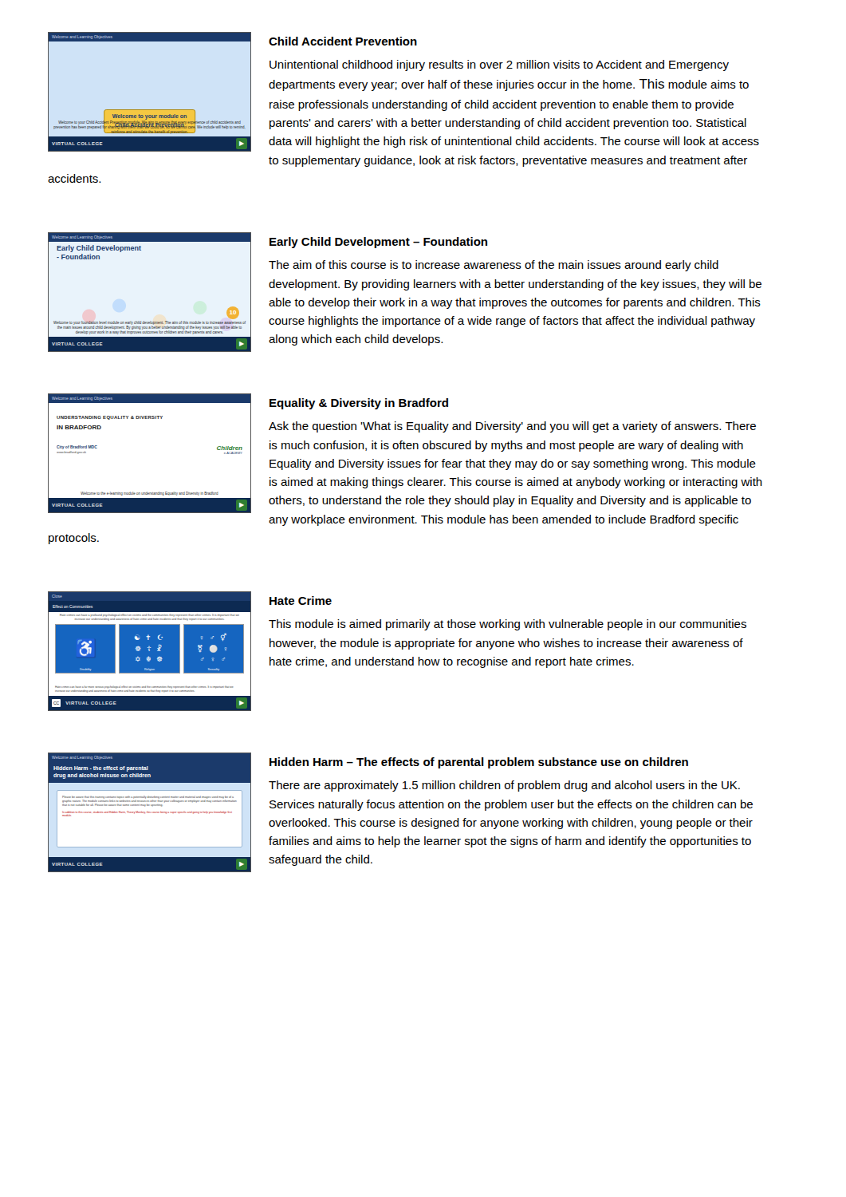Welcome and Learning Objectives
Welcome to your module on
Child Accident Prevention
Welcome to your Child Accident Prevention module. We aim to ensure that every experience of child accidents and prevention has been prepared for sharing with them than we could be, so we cannot care. We include will help to remind, reinforce and stimulate the benefit of prevention.
VIRTUAL COLLEGE ▶
Child Accident Prevention
Unintentional childhood injury results in over 2 million visits to Accident and Emergency departments every year; over half of these injuries occur in the home. This module aims to raise professionals understanding of child accident prevention to enable them to provide parents' and carers' with a better understanding of child accident prevention too. Statistical data will highlight the high risk of unintentional child accidents. The course will look at access to supplementary guidance, look at risk factors, preventative measures and treatment after accidents.
Welcome and Learning Objectives
Early Child Development
- Foundation
10
Welcome to your foundation level module on early child development. The aim of this module is to increase awareness of the main issues around child development. By giving you a better understanding of the key issues you will be able to develop your work in a way that improves outcomes for children and their parents and carers.
VIRTUAL COLLEGE ▶
Early Child Development – Foundation
The aim of this course is to increase awareness of the main issues around early child development. By providing learners with a better understanding of the key issues, they will be able to develop their work in a way that improves the outcomes for parents and children. This course highlights the importance of a wide range of factors that affect the individual pathway along which each child develops.
Welcome and Learning Objectives
UNDERSTANDING EQUALITY & DIVERSITY
IN BRADFORD
City of Bradford MDC
www.bradford.gov.uk
Children
e-ACADEMY
Welcome to the e-learning module on understanding Equality and Diversity in Bradford
VIRTUAL COLLEGE ▶
Equality & Diversity in Bradford
Ask the question 'What is Equality and Diversity' and you will get a variety of answers. There is much confusion, it is often obscured by myths and most people are wary of dealing with Equality and Diversity issues for fear that they may do or say something wrong. This module is aimed at making things clearer. This course is aimed at anybody working or interacting with others, to understand the role they should play in Equality and Diversity and is applicable to any workplace environment. This module has been amended to include Bradford specific protocols.
Close
Effect on Communities
Hate crimes can have a profound psychological effect on victims and the communities they represent than other crimes. It is important that we increase our understanding and awareness of hate crime and hate incidents and that they report it to our communities.
♿ Disability
☯ ✝ ☪
☸ ☦ ☧
✡ ☬ ☸ Religion
♀ ♂ ⚥
⚧ ⚪ ♀
♂ ♀ ♂ Sexuality
Hate crimes can have a far more serious psychological effect on victims and the communities they represent than other crimes. It is important that we increase our understanding and awareness of hate crime and hate incidents so that they report it to our communities.
CC VIRTUAL COLLEGE ▶
Hate Crime
This module is aimed primarily at those working with vulnerable people in our communities however, the module is appropriate for anyone who wishes to increase their awareness of hate crime, and understand how to recognise and report hate crimes.
Welcome and Learning Objectives
Hidden Harm - the effect of parental
drug and alcohol misuse on children
Please be aware that this training contains topics with a potentially disturbing content matter and material and images used may be of a graphic nature. The module contains links to websites and resources other than your colleagues or employer and may contain information that is not suitable for all. Please be aware that some content may be upsetting. In addition to this course, students and Hidden Harm, Theory Monkey, this course being a super specific and going to help you knowledge first module.
VIRTUAL COLLEGE ▶
Hidden Harm – The effects of parental problem substance use on children
There are approximately 1.5 million children of problem drug and alcohol users in the UK. Services naturally focus attention on the problem user but the effects on the children can be overlooked. This course is designed for anyone working with children, young people or their families and aims to help the learner spot the signs of harm and identify the opportunities to safeguard the child.